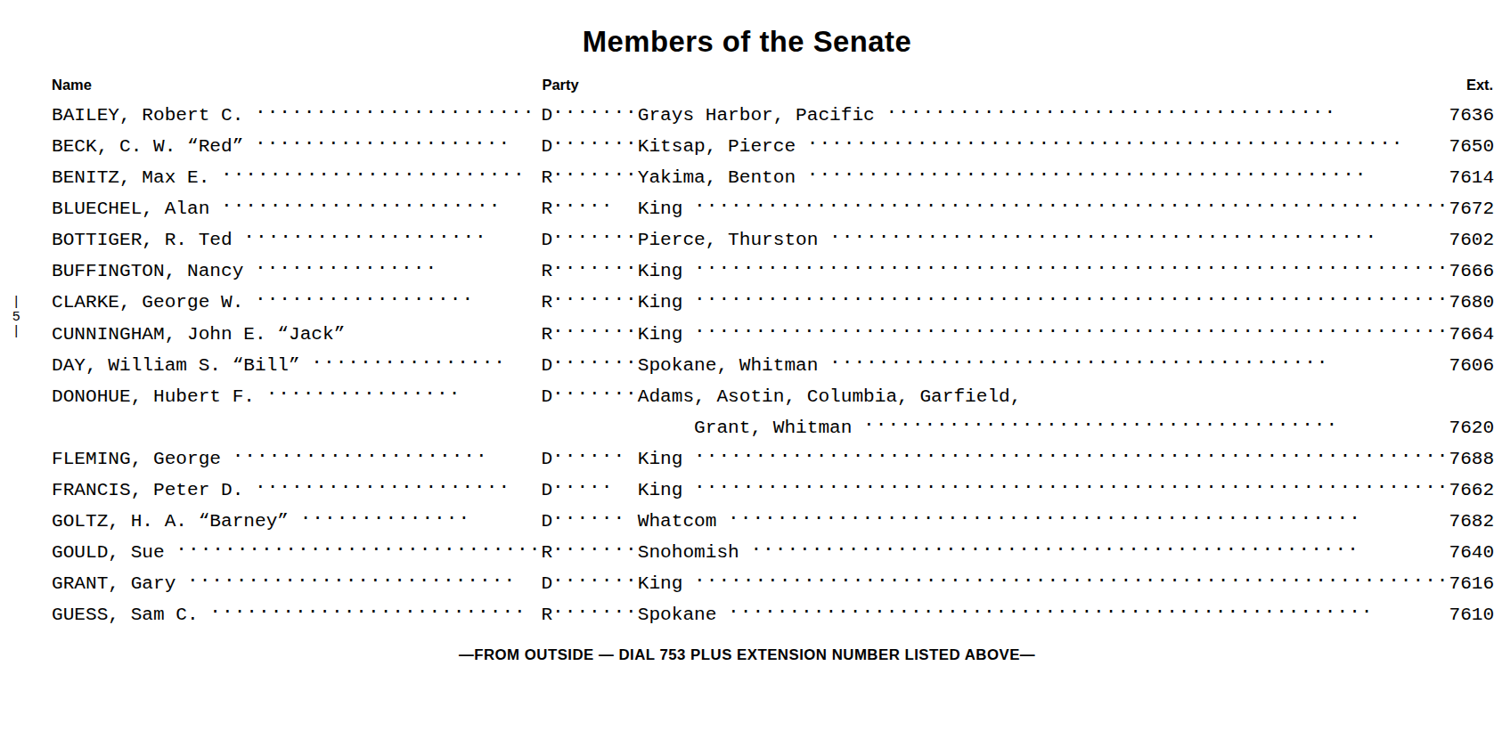Members of the Senate
|
5
|
| Name | Party | | Ext. |
| --- | --- | --- | --- |
| BAILEY, Robert C. ....................... | D ....... | Grays Harbor, Pacific ..................................... | 7636 |
| BECK, C. W. “Red” ..................... | D ....... | Kitsap, Pierce ................................................. | 7650 |
| BENITZ, Max E. ......................... | R ....... | Yakima, Benton .............................................. | 7614 |
| BLUECHEL, Alan ....................... | R ..... | King .............................................................. | 7672 |
| BOTTIGER, R. Ted .................... | D ....... | Pierce, Thurston ............................................. | 7602 |
| BUFFINGTON, Nancy ............... | R ....... | King .............................................................. | 7666 |
| CLARKE, George W. .................. | R ....... | King .............................................................. | 7680 |
| CUNNINGHAM, John E. “Jack” | R ....... | King .............................................................. | 7664 |
| DAY, William S. “Bill” ................ | D ....... | Spokane, Whitman ......................................... | 7606 |
| DONOHUE, Hubert F. ................ | D ....... | Adams, Asotin, Columbia, Garfield, | |
| | | Grant, Whitman ....................................... | 7620 |
| FLEMING, George ..................... | D ...... | King .............................................................. | 7688 |
| FRANCIS, Peter D. ..................... | D ..... | King .............................................................. | 7662 |
| GOLTZ, H. A. “Barney” .............. | D ...... | Whatcom .................................................... | 7682 |
| GOULD, Sue .............................. | R ....... | Snohomish .................................................. | 7640 |
| GRANT, Gary ........................... | D ....... | King .............................................................. | 7616 |
| GUESS, Sam C. .......................... | R ....... | Spokane ..................................................... | 7610 |
—FROM OUTSIDE — DIAL 753 PLUS EXTENSION NUMBER LISTED ABOVE—